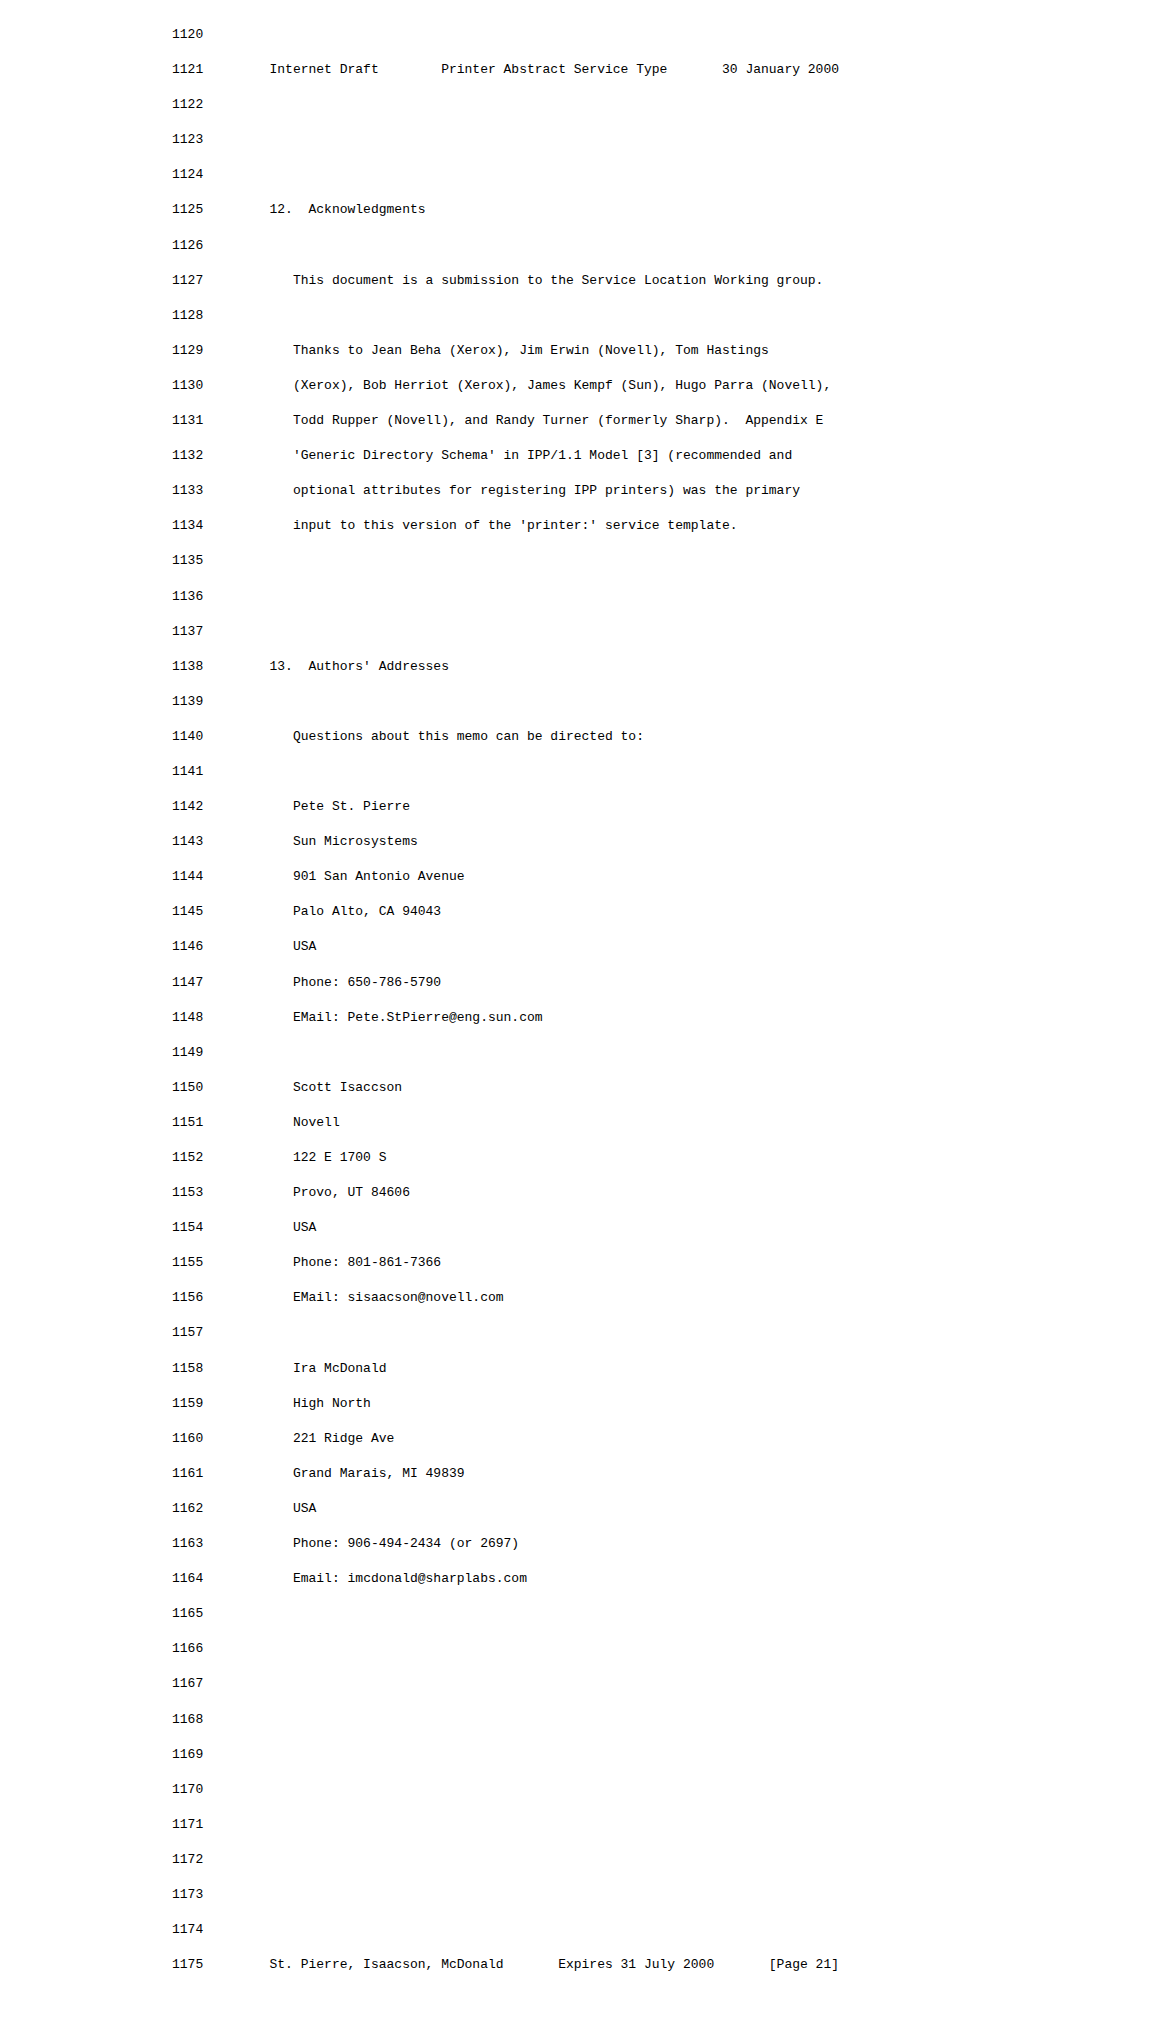1120
1121     Internet Draft        Printer Abstract Service Type       30 January 2000
1122
1123
1124
1125     12.  Acknowledgments
1126
1127        This document is a submission to the Service Location Working group.
1128
1129        Thanks to Jean Beha (Xerox), Jim Erwin (Novell), Tom Hastings
1130        (Xerox), Bob Herriot (Xerox), James Kempf (Sun), Hugo Parra (Novell),
1131        Todd Rupper (Novell), and Randy Turner (formerly Sharp).  Appendix E
1132        'Generic Directory Schema' in IPP/1.1 Model [3] (recommended and
1133        optional attributes for registering IPP printers) was the primary
1134        input to this version of the 'printer:' service template.
1135
1136
1137
1138     13.  Authors' Addresses
1139
1140        Questions about this memo can be directed to:
1141
1142        Pete St. Pierre
1143        Sun Microsystems
1144        901 San Antonio Avenue
1145        Palo Alto, CA 94043
1146        USA
1147        Phone: 650-786-5790
1148        EMail: Pete.StPierre@eng.sun.com
1149
1150        Scott Isaccson
1151        Novell
1152        122 E 1700 S
1153        Provo, UT 84606
1154        USA
1155        Phone: 801-861-7366
1156        EMail: sisaacson@novell.com
1157
1158        Ira McDonald
1159        High North
1160        221 Ridge Ave
1161        Grand Marais, MI 49839
1162        USA
1163        Phone: 906-494-2434 (or 2697)
1164        Email: imcdonald@sharplabs.com
1165
1166
1167
1168
1169
1170
1171
1172
1173
1174
1175     St. Pierre, Isaacson, McDonald       Expires 31 July 2000       [Page 21]